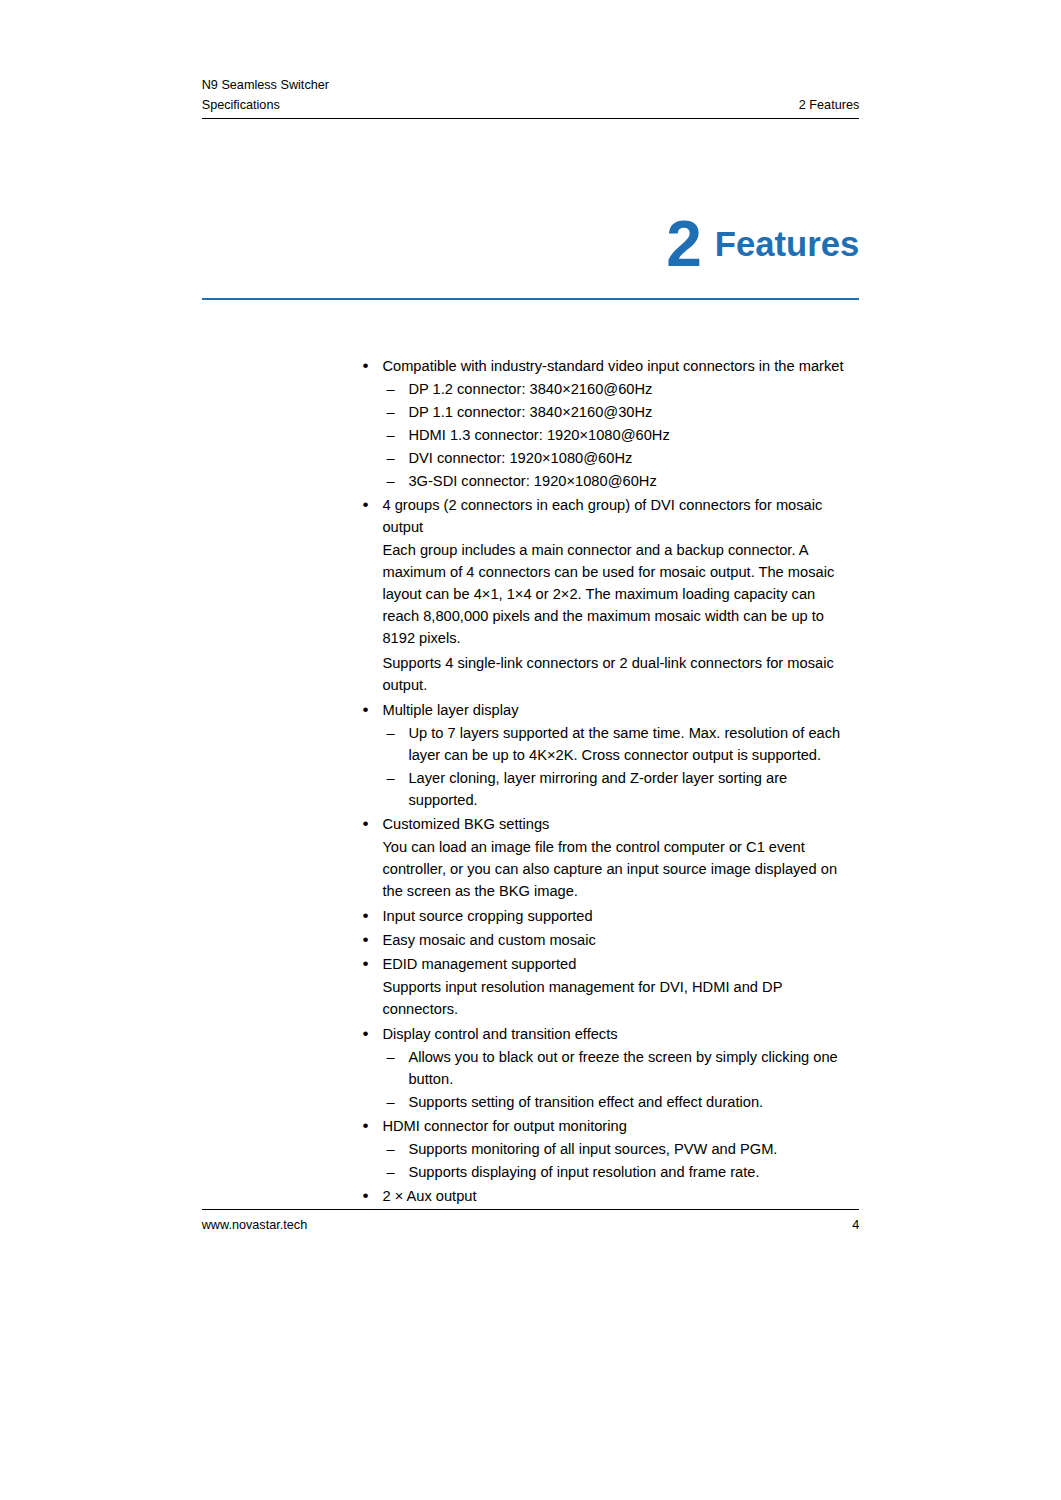N9 Seamless Switcher
Specifications 2 Features
2 Features
Compatible with industry-standard video input connectors in the market
DP 1.2 connector: 3840×2160@60Hz
DP 1.1 connector: 3840×2160@30Hz
HDMI 1.3 connector: 1920×1080@60Hz
DVI connector: 1920×1080@60Hz
3G-SDI connector: 1920×1080@60Hz
4 groups (2 connectors in each group) of DVI connectors for mosaic output
Each group includes a main connector and a backup connector. A maximum of 4 connectors can be used for mosaic output. The mosaic layout can be 4×1, 1×4 or 2×2. The maximum loading capacity can reach 8,800,000 pixels and the maximum mosaic width can be up to 8192 pixels.
Supports 4 single-link connectors or 2 dual-link connectors for mosaic output.
Multiple layer display
Up to 7 layers supported at the same time. Max. resolution of each layer can be up to 4K×2K. Cross connector output is supported.
Layer cloning, layer mirroring and Z-order layer sorting are supported.
Customized BKG settings
You can load an image file from the control computer or C1 event controller, or you can also capture an input source image displayed on the screen as the BKG image.
Input source cropping supported
Easy mosaic and custom mosaic
EDID management supported
Supports input resolution management for DVI, HDMI and DP connectors.
Display control and transition effects
Allows you to black out or freeze the screen by simply clicking one button.
Supports setting of transition effect and effect duration.
HDMI connector for output monitoring
Supports monitoring of all input sources, PVW and PGM.
Supports displaying of input resolution and frame rate.
2 × Aux output
www.novastar.tech 4